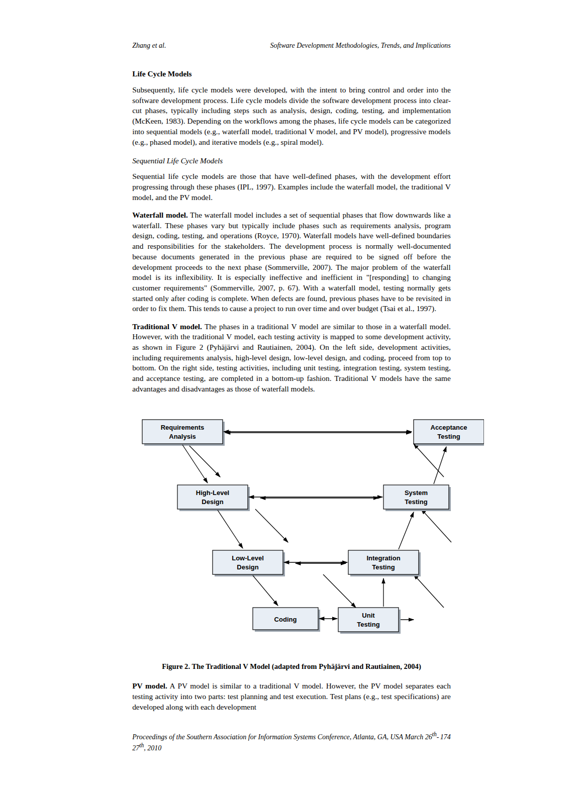Zhang et al. Software Development Methodologies, Trends, and Implications
Life Cycle Models
Subsequently, life cycle models were developed, with the intent to bring control and order into the software development process. Life cycle models divide the software development process into clear-cut phases, typically including steps such as analysis, design, coding, testing, and implementation (McKeen, 1983). Depending on the workflows among the phases, life cycle models can be categorized into sequential models (e.g., waterfall model, traditional V model, and PV model), progressive models (e.g., phased model), and iterative models (e.g., spiral model).
Sequential Life Cycle Models
Sequential life cycle models are those that have well-defined phases, with the development effort progressing through these phases (IPL, 1997). Examples include the waterfall model, the traditional V model, and the PV model.
Waterfall model. The waterfall model includes a set of sequential phases that flow downwards like a waterfall. These phases vary but typically include phases such as requirements analysis, program design, coding, testing, and operations (Royce, 1970). Waterfall models have well-defined boundaries and responsibilities for the stakeholders. The development process is normally well-documented because documents generated in the previous phase are required to be signed off before the development proceeds to the next phase (Sommerville, 2007). The major problem of the waterfall model is its inflexibility. It is especially ineffective and inefficient in "[responding] to changing customer requirements" (Sommerville, 2007, p. 67). With a waterfall model, testing normally gets started only after coding is complete. When defects are found, previous phases have to be revisited in order to fix them. This tends to cause a project to run over time and over budget (Tsai et al., 1997).
Traditional V model. The phases in a traditional V model are similar to those in a waterfall model. However, with the traditional V model, each testing activity is mapped to some development activity, as shown in Figure 2 (Pyhäjärvi and Rautiainen, 2004). On the left side, development activities, including requirements analysis, high-level design, low-level design, and coding, proceed from top to bottom. On the right side, testing activities, including unit testing, integration testing, system testing, and acceptance testing, are completed in a bottom-up fashion. Traditional V models have the same advantages and disadvantages as those of waterfall models.
Requirements Analysis Acceptance Testing High-Level Design System Testing Low-Level Design Integration Testing Coding Unit Testing
Figure 2. The Traditional V Model (adapted from Pyhäjärvi and Rautiainen, 2004)
PV model. A PV model is similar to a traditional V model. However, the PV model separates each testing activity into two parts: test planning and test execution. Test plans (e.g., test specifications) are developed along with each development
Proceedings of the Southern Association for Information Systems Conference, Atlanta, GA, USA March 26th-27th, 2010 174